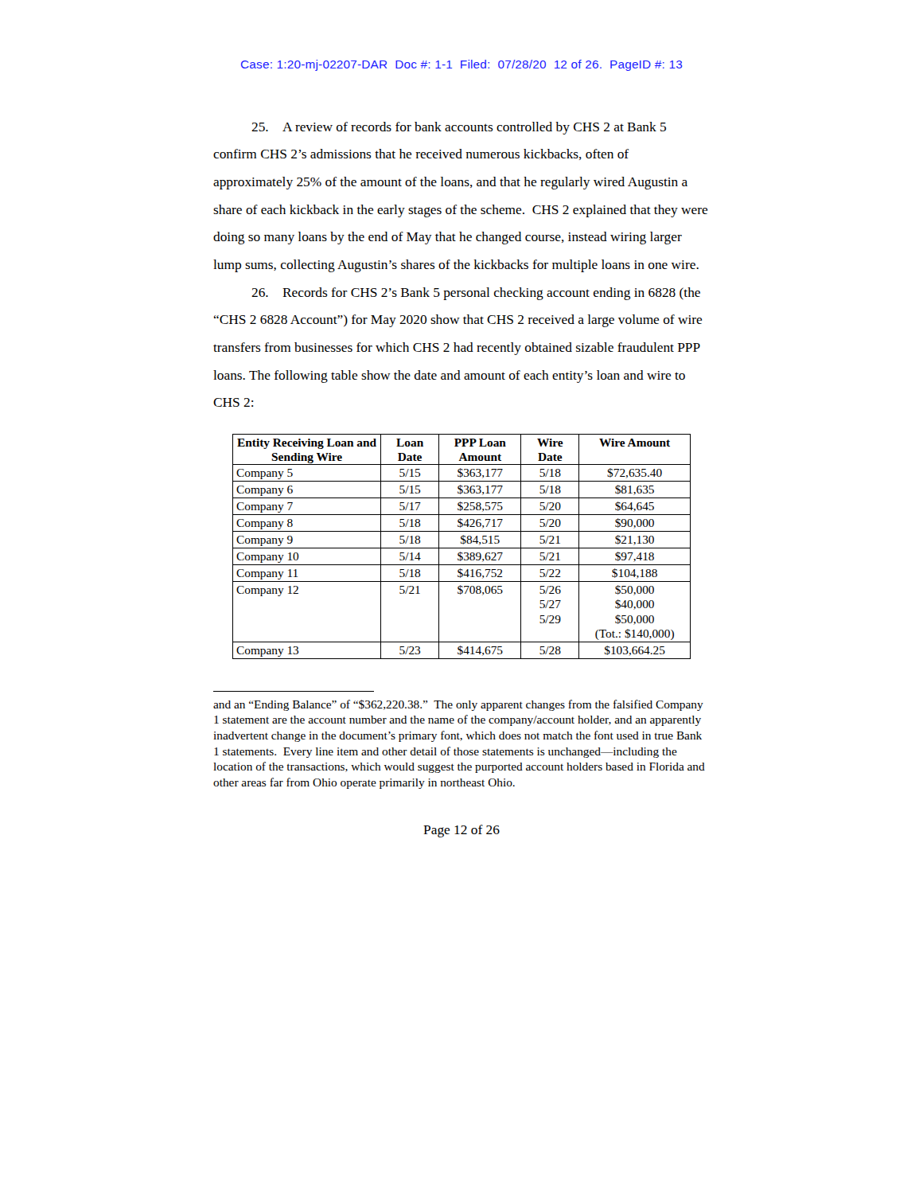Case: 1:20-mj-02207-DAR Doc #: 1-1 Filed: 07/28/20 12 of 26. PageID #: 13
25. A review of records for bank accounts controlled by CHS 2 at Bank 5 confirm CHS 2’s admissions that he received numerous kickbacks, often of approximately 25% of the amount of the loans, and that he regularly wired Augustin a share of each kickback in the early stages of the scheme. CHS 2 explained that they were doing so many loans by the end of May that he changed course, instead wiring larger lump sums, collecting Augustin’s shares of the kickbacks for multiple loans in one wire.
26. Records for CHS 2’s Bank 5 personal checking account ending in 6828 (the “CHS 2 6828 Account”) for May 2020 show that CHS 2 received a large volume of wire transfers from businesses for which CHS 2 had recently obtained sizable fraudulent PPP loans. The following table show the date and amount of each entity’s loan and wire to CHS 2:
| Entity Receiving Loan and Sending Wire | Loan Date | PPP Loan Amount | Wire Date | Wire Amount |
| --- | --- | --- | --- | --- |
| Company 5 | 5/15 | $363,177 | 5/18 | $72,635.40 |
| Company 6 | 5/15 | $363,177 | 5/18 | $81,635 |
| Company 7 | 5/17 | $258,575 | 5/20 | $64,645 |
| Company 8 | 5/18 | $426,717 | 5/20 | $90,000 |
| Company 9 | 5/18 | $84,515 | 5/21 | $21,130 |
| Company 10 | 5/14 | $389,627 | 5/21 | $97,418 |
| Company 11 | 5/18 | $416,752 | 5/22 | $104,188 |
| Company 12 | 5/21 | $708,065 | 5/26 5/27 5/29 | $50,000 $40,000 $50,000 (Tot.: $140,000) |
| Company 13 | 5/23 | $414,675 | 5/28 | $103,664.25 |
and an “Ending Balance” of “$362,220.38.” The only apparent changes from the falsified Company 1 statement are the account number and the name of the company/account holder, and an apparently inadvertent change in the document’s primary font, which does not match the font used in true Bank 1 statements. Every line item and other detail of those statements is unchanged—including the location of the transactions, which would suggest the purported account holders based in Florida and other areas far from Ohio operate primarily in northeast Ohio.
Page 12 of 26